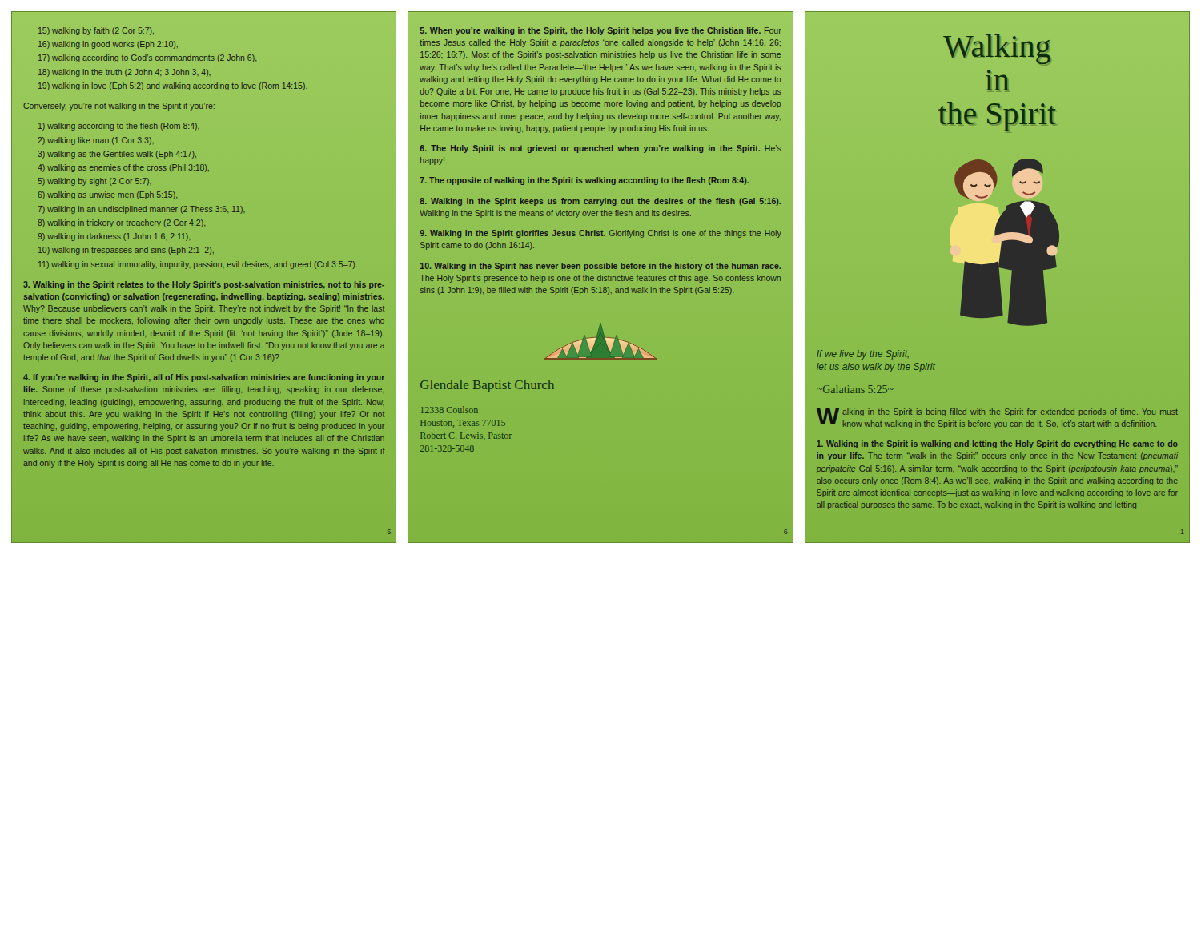15) walking by faith (2 Cor 5:7),
16) walking in good works (Eph 2:10),
17) walking according to God’s commandments (2 John 6),
18) walking in the truth (2 John 4; 3 John 3, 4),
19) walking in love (Eph 5:2) and walking according to love (Rom 14:15).
Conversely, you’re not walking in the Spirit if you’re:
1) walking according to the flesh (Rom 8:4),
2) walking like man (1 Cor 3:3),
3) walking as the Gentiles walk (Eph 4:17),
4) walking as enemies of the cross (Phil 3:18),
5) walking by sight (2 Cor 5:7),
6) walking as unwise men (Eph 5:15),
7) walking in an undisciplined manner (2 Thess 3:6, 11),
8) walking in trickery or treachery (2 Cor 4:2),
9) walking in darkness (1 John 1:6; 2:11),
10) walking in trespasses and sins (Eph 2:1–2),
11) walking in sexual immorality, impurity, passion, evil desires, and greed (Col 3:5–7).
3. Walking in the Spirit relates to the Holy Spirit’s post-salvation ministries, not to his pre-salvation (convicting) or salvation (regenerating, indwelling, baptizing, sealing) ministries. Why? Because unbelievers can’t walk in the Spirit. They’re not indwelt by the Spirit! “In the last time there shall be mockers, following after their own ungodly lusts. These are the ones who cause divisions, worldly minded, devoid of the Spirit (lit. ‘not having the Spirit’)” (Jude 18–19). Only believers can walk in the Spirit. You have to be indwelt first. “Do you not know that you are a temple of God, and that the Spirit of God dwells in you” (1 Cor 3:16)?
4. If you’re walking in the Spirit, all of His post-salvation ministries are functioning in your life. Some of these post-salvation ministries are: filling, teaching, speaking in our defense, interceding, leading (guiding), empowering, assuring, and producing the fruit of the Spirit. Now, think about this. Are you walking in the Spirit if He’s not controlling (filling) your life? Or not teaching, guiding, empowering, helping, or assuring you? Or if no fruit is being produced in your life? As we have seen, walking in the Spirit is an umbrella term that includes all of the Christian walks. And it also includes all of His post-salvation ministries. So you’re walking in the Spirit if and only if the Holy Spirit is doing all He has come to do in your life.
5
5. When you’re walking in the Spirit, the Holy Spirit helps you live the Christian life. Four times Jesus called the Holy Spirit a paracletos ‘one called alongside to help’ (John 14:16, 26; 15:26; 16:7). Most of the Spirit’s post-salvation ministries help us live the Christian life in some way. That’s why he’s called the Paraclete—‘the Helper.’ As we have seen, walking in the Spirit is walking and letting the Holy Spirit do everything He came to do in your life. What did He come to do? Quite a bit. For one, He came to produce his fruit in us (Gal 5:22–23). This ministry helps us become more like Christ, by helping us become more loving and patient, by helping us develop inner happiness and inner peace, and by helping us develop more self-control. Put another way, He came to make us loving, happy, patient people by producing His fruit in us.
6. The Holy Spirit is not grieved or quenched when you’re walking in the Spirit. He’s happy!.
7. The opposite of walking in the Spirit is walking according to the flesh (Rom 8:4).
8. Walking in the Spirit keeps us from carrying out the desires of the flesh (Gal 5:16). Walking in the Spirit is the means of victory over the flesh and its desires.
9. Walking in the Spirit glorifies Jesus Christ. Glorifying Christ is one of the things the Holy Spirit came to do (John 16:14).
10. Walking in the Spirit has never been possible before in the history of the human race. The Holy Spirit’s presence to help is one of the distinctive features of this age. So confess known sins (1 John 1:9), be filled with the Spirit (Eph 5:18), and walk in the Spirit (Gal 5:25).
Glendale Baptist Church
12338 Coulson
Houston, Texas 77015
Robert C. Lewis, Pastor
281-328-5048
6
Walking
in
the Spirit
If we live by the Spirit,
let us also walk by the Spirit
~Galatians 5:25~
Walking in the Spirit is being filled with the Spirit for extended periods of time. You must know what walking in the Spirit is before you can do it. So, let’s start with a definition.
1. Walking in the Spirit is walking and letting the Holy Spirit do everything He came to do in your life. The term “walk in the Spirit” occurs only once in the New Testament (pneumati peripateite Gal 5:16). A similar term, “walk according to the Spirit (peripatousin kata pneuma),” also occurs only once (Rom 8:4). As we’ll see, walking in the Spirit and walking according to the Spirit are almost identical concepts—just as walking in love and walking according to love are for all practical purposes the same. To be exact, walking in the Spirit is walking and letting
1